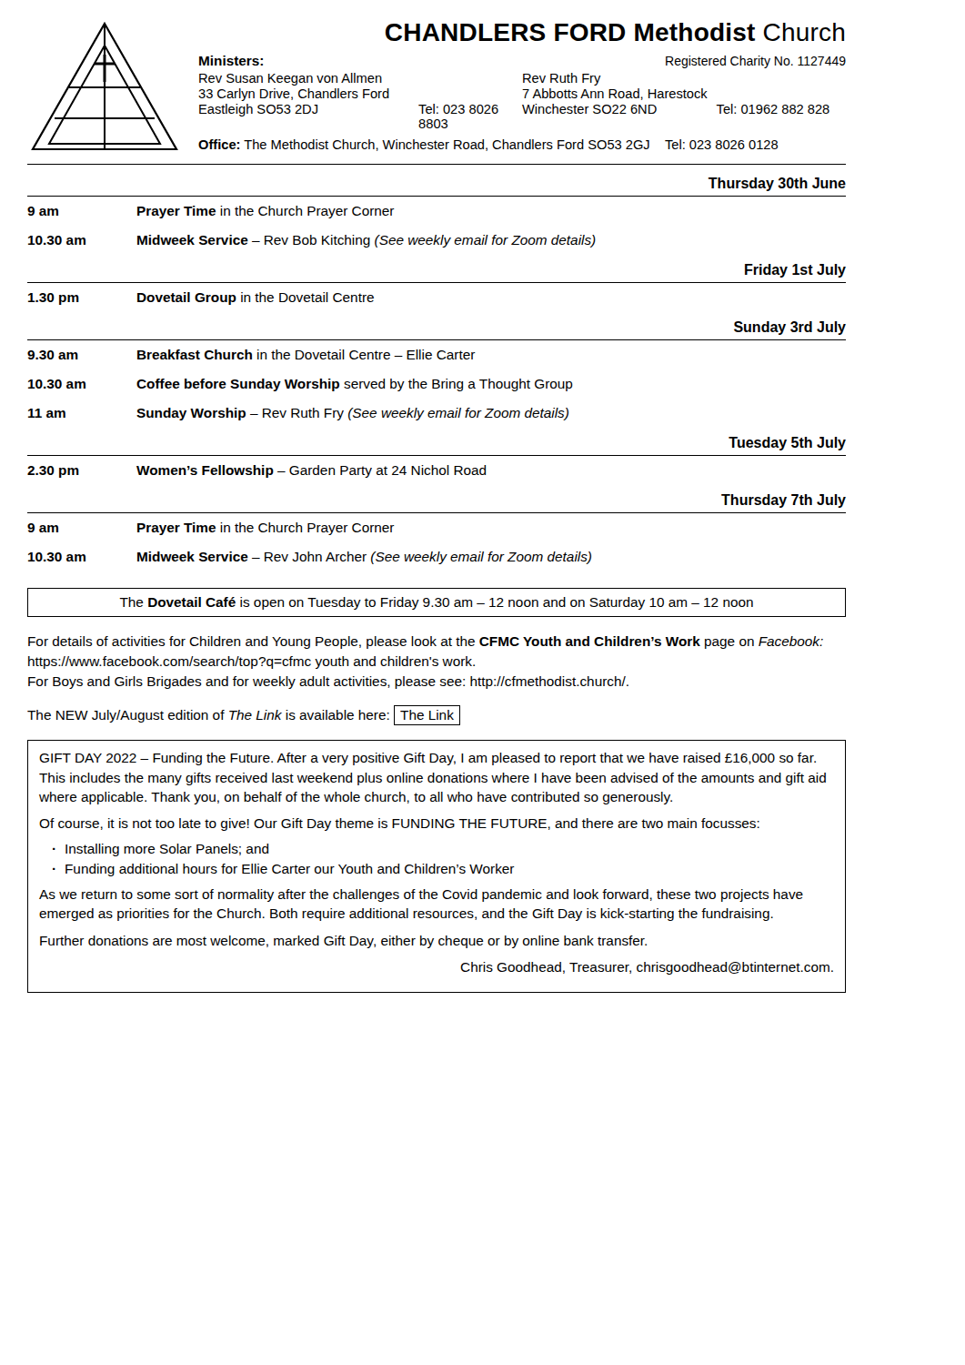CHANDLERS FORD Methodist Church
Ministers: Registered Charity No. 1127449
| Rev Susan Keegan von Allmen | | Rev Ruth Fry | |
| 33 Carlyn Drive, Chandlers Ford | | 7 Abbotts Ann Road, Harestock | |
| Eastleigh SO53 2DJ | Tel: 023 8026 8803 | Winchester SO22 6ND | Tel: 01962 882 828 |
Office: The Methodist Church, Winchester Road, Chandlers Ford SO53 2GJ Tel: 023 8026 0128
Thursday 30th June
| 9 am | Prayer Time in the Church Prayer Corner |
| 10.30 am | Midweek Service – Rev Bob Kitching (See weekly email for Zoom details) |
Friday 1st July
| 1.30 pm | Dovetail Group in the Dovetail Centre |
Sunday 3rd July
| 9.30 am | Breakfast Church in the Dovetail Centre – Ellie Carter |
| 10.30 am | Coffee before Sunday Worship served by the Bring a Thought Group |
| 11 am | Sunday Worship – Rev Ruth Fry (See weekly email for Zoom details) |
Tuesday 5th July
| 2.30 pm | Women’s Fellowship – Garden Party at 24 Nichol Road |
Thursday 7th July
| 9 am | Prayer Time in the Church Prayer Corner |
| 10.30 am | Midweek Service – Rev John Archer (See weekly email for Zoom details) |
The Dovetail Café is open on Tuesday to Friday 9.30 am – 12 noon and on Saturday 10 am – 12 noon
For details of activities for Children and Young People, please look at the CFMC Youth and Children’s Work page on Facebook: https://www.facebook.com/search/top?q=cfmc youth and children's work.
For Boys and Girls Brigades and for weekly adult activities, please see: http://cfmethodist.church/.
The NEW July/August edition of The Link is available here: The Link
GIFT DAY 2022 – Funding the Future. After a very positive Gift Day, I am pleased to report that we have raised £16,000 so far. This includes the many gifts received last weekend plus online donations where I have been advised of the amounts and gift aid where applicable. Thank you, on behalf of the whole church, to all who have contributed so generously.
Of course, it is not too late to give! Our Gift Day theme is FUNDING THE FUTURE, and there are two main focusses:
Installing more Solar Panels; and
Funding additional hours for Ellie Carter our Youth and Children’s Worker
As we return to some sort of normality after the challenges of the Covid pandemic and look forward, these two projects have emerged as priorities for the Church. Both require additional resources, and the Gift Day is kick-starting the fundraising.
Further donations are most welcome, marked Gift Day, either by cheque or by online bank transfer.
Chris Goodhead, Treasurer, chrisgoodhead@btinternet.com.